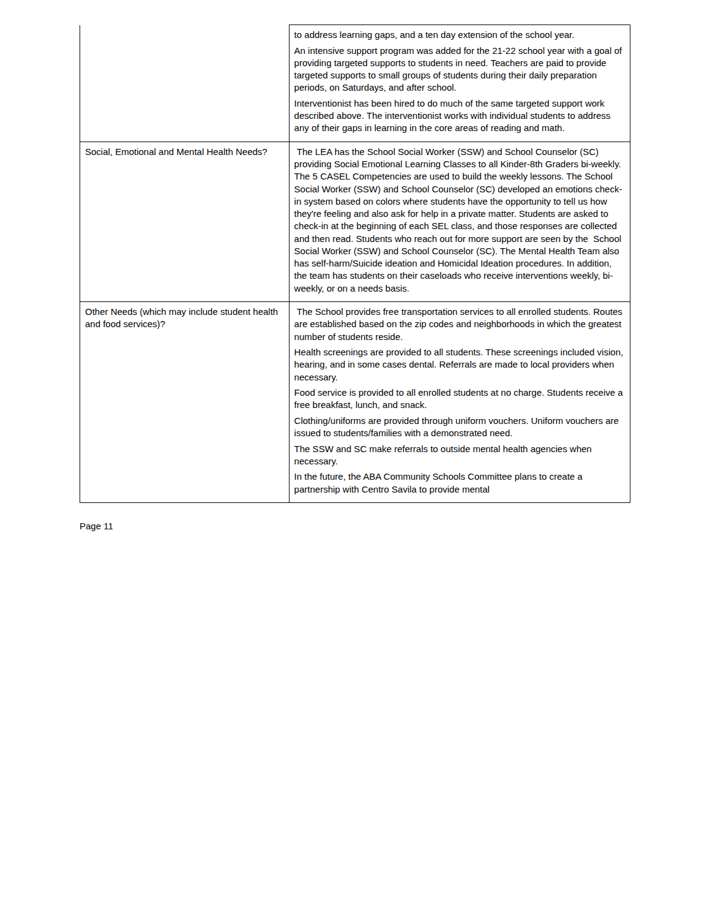| | to address learning gaps, and a ten day extension of the school year. An intensive support program was added for the 21-22 school year with a goal of providing targeted supports to students in need. Teachers are paid to provide targeted supports to small groups of students during their daily preparation periods, on Saturdays, and after school. Interventionist has been hired to do much of the same targeted support work described above. The interventionist works with individual students to address any of their gaps in learning in the core areas of reading and math. |
| Social, Emotional and Mental Health Needs? | The LEA has the School Social Worker (SSW) and School Counselor (SC) providing Social Emotional Learning Classes to all Kinder-8th Graders bi-weekly. The 5 CASEL Competencies are used to build the weekly lessons. The School Social Worker (SSW) and School Counselor (SC) developed an emotions check-in system based on colors where students have the opportunity to tell us how they're feeling and also ask for help in a private matter. Students are asked to check-in at the beginning of each SEL class, and those responses are collected and then read. Students who reach out for more support are seen by the School Social Worker (SSW) and School Counselor (SC). The Mental Health Team also has self-harm/Suicide ideation and Homicidal Ideation procedures. In addition, the team has students on their caseloads who receive interventions weekly, bi-weekly, or on a needs basis. |
| Other Needs (which may include student health and food services)? | The School provides free transportation services to all enrolled students. Routes are established based on the zip codes and neighborhoods in which the greatest number of students reside. Health screenings are provided to all students. These screenings included vision, hearing, and in some cases dental. Referrals are made to local providers when necessary. Food service is provided to all enrolled students at no charge. Students receive a free breakfast, lunch, and snack. Clothing/uniforms are provided through uniform vouchers. Uniform vouchers are issued to students/families with a demonstrated need. The SSW and SC make referrals to outside mental health agencies when necessary. In the future, the ABA Community Schools Committee plans to create a partnership with Centro Savila to provide mental |
Page 11